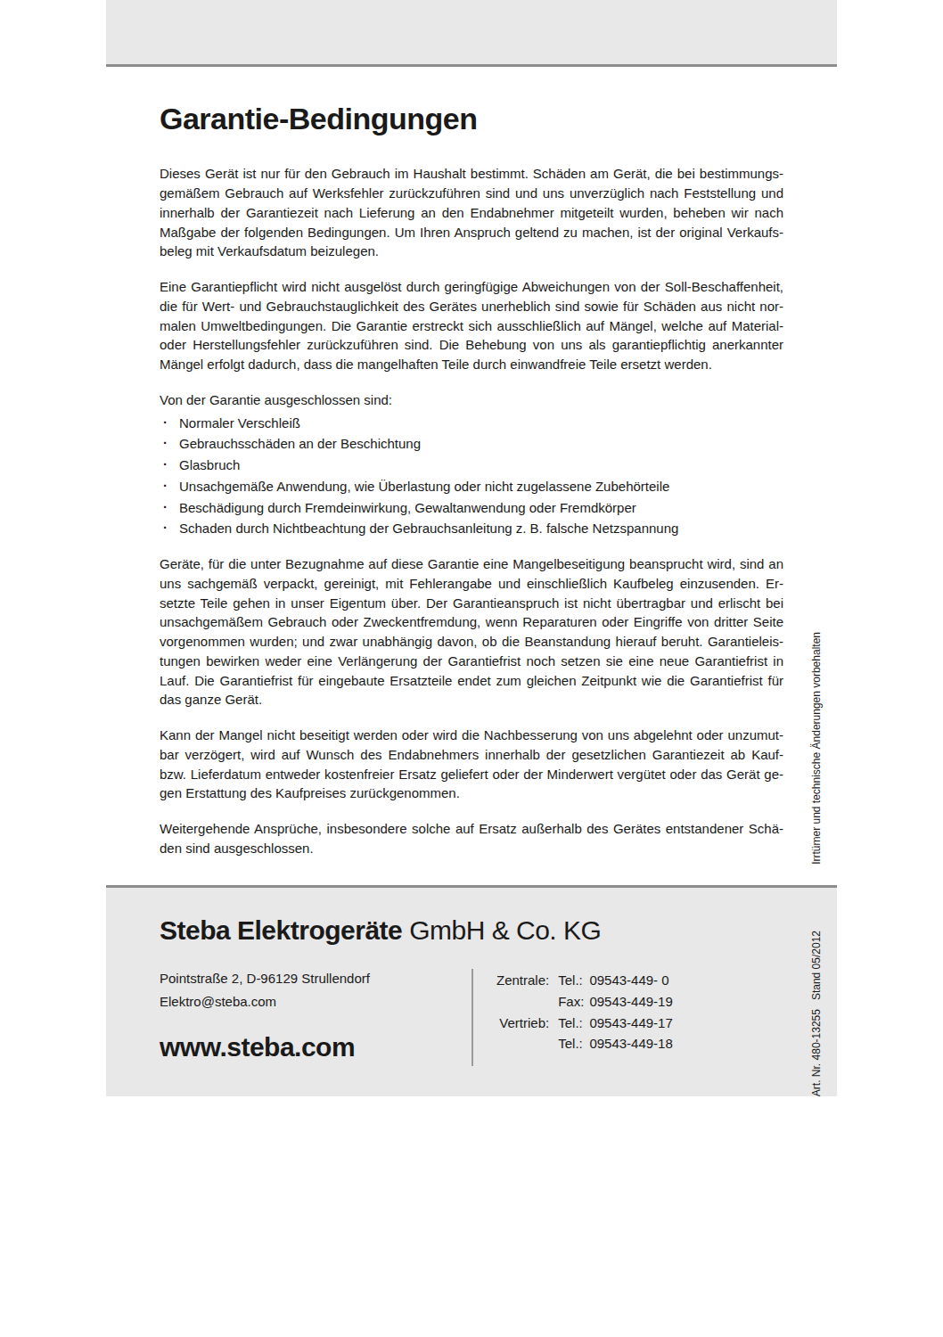Garantie-Bedingungen
Dieses Gerät ist nur für den Gebrauch im Haushalt bestimmt. Schäden am Gerät, die bei bestimmungsgemäßem Gebrauch auf Werksfehler zurückzuführen sind und uns unverzüglich nach Feststellung und innerhalb der Garantiezeit nach Lieferung an den Endabnehmer mitgeteilt wurden, beheben wir nach Maßgabe der folgenden Bedingungen. Um Ihren Anspruch geltend zu machen, ist der original Verkaufsbeleg mit Verkaufsdatum beizulegen.
Eine Garantiepflicht wird nicht ausgelöst durch geringfügige Abweichungen von der Soll-Beschaffenheit, die für Wert- und Gebrauchstauglichkeit des Gerätes unerheblich sind sowie für Schäden aus nicht normalen Umweltbedingungen. Die Garantie erstreckt sich ausschließlich auf Mängel, welche auf Material- oder Herstellungsfehler zurückzuführen sind. Die Behebung von uns als garantiepflichtig anerkannter Mängel erfolgt dadurch, dass die mangelhaften Teile durch einwandfreie Teile ersetzt werden.
Von der Garantie ausgeschlossen sind:
Normaler Verschleiß
Gebrauchsschäden an der Beschichtung
Glasbruch
Unsachgemäße Anwendung, wie Überlastung oder nicht zugelassene Zubehörteile
Beschädigung durch Fremdeinwirkung, Gewaltanwendung oder Fremdkörper
Schaden durch Nichtbeachtung der Gebrauchsanleitung z. B. falsche Netzspannung
Geräte, für die unter Bezugnahme auf diese Garantie eine Mangelbeseitigung beansprucht wird, sind an uns sachgemäß verpackt, gereinigt, mit Fehlerangabe und einschließlich Kaufbeleg einzusenden. Ersetzte Teile gehen in unser Eigentum über. Der Garantieanspruch ist nicht übertragbar und erlischt bei unsachgemäßem Gebrauch oder Zweckentfremdung, wenn Reparaturen oder Eingriffe von dritter Seite vorgenommen wurden; und zwar unabhängig davon, ob die Beanstandung hierauf beruht. Garantieleistungen bewirken weder eine Verlängerung der Garantiefrist noch setzen sie eine neue Garantiefrist in Lauf. Die Garantiefrist für eingebaute Ersatzteile endet zum gleichen Zeitpunkt wie die Garantiefrist für das ganze Gerät.
Kann der Mangel nicht beseitigt werden oder wird die Nachbesserung von uns abgelehnt oder unzumutbar verzögert, wird auf Wunsch des Endabnehmers innerhalb der gesetzlichen Garantiezeit ab Kauf- bzw. Lieferdatum entweder kostenfreier Ersatz geliefert oder der Minderwert vergütet oder das Gerät gegen Erstattung des Kaufpreises zurückgenommen.
Weitergehende Ansprüche, insbesondere solche auf Ersatz außerhalb des Gerätes entstandener Schäden sind ausgeschlossen.
Steba Elektrogeräte GmbH & Co. KG
Pointstraße 2, D-96129 Strullendorf
Elektro@steba.com
www.steba.com
| Zentrale: | Tel.: | 09543-449- 0 |
| | Fax: | 09543-449-19 |
| Vertrieb: | Tel.: | 09543-449-17 |
| | Tel.: | 09543-449-18 |
Irrtümer und technische Änderungen vorbehalten
Art. Nr. 480-13255 Stand 05/2012